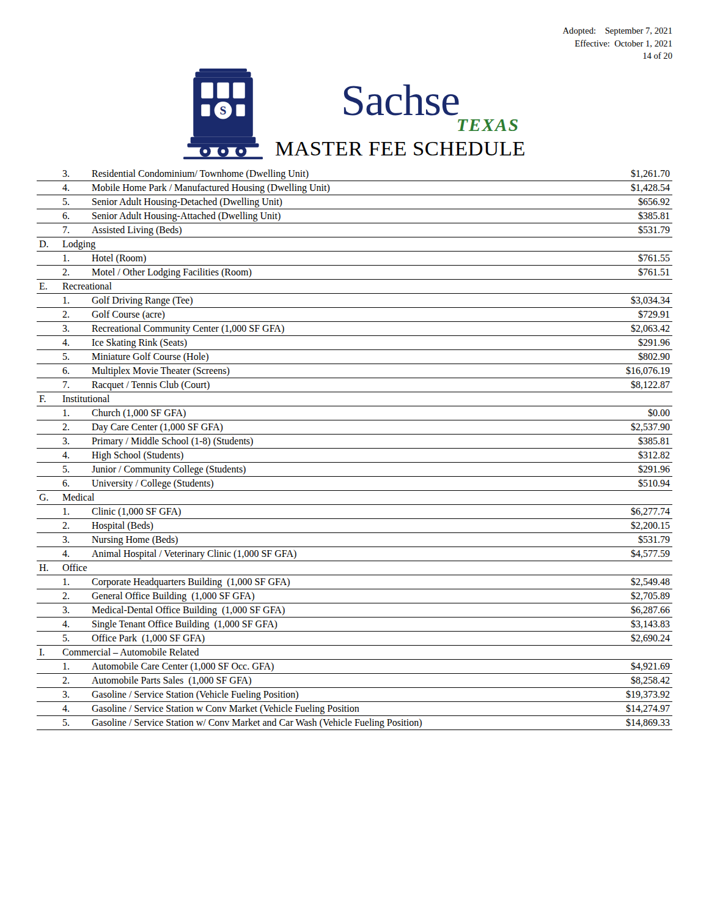Adopted: September 7, 2021
Effective: October 1, 2021
14 of 20
S
Sachse
TEXAS
MASTER FEE SCHEDULE
| | 3. | Residential Condominium/ Townhome (Dwelling Unit) | $1,261.70 |
| | 4. | Mobile Home Park / Manufactured Housing (Dwelling Unit) | $1,428.54 |
| | 5. | Senior Adult Housing-Detached (Dwelling Unit) | $656.92 |
| | 6. | Senior Adult Housing-Attached (Dwelling Unit) | $385.81 |
| | 7. | Assisted Living (Beds) | $531.79 |
| D. | Lodging |
| | 1. | Hotel (Room) | $761.55 |
| | 2. | Motel / Other Lodging Facilities (Room) | $761.51 |
| E. | Recreational |
| | 1. | Golf Driving Range (Tee) | $3,034.34 |
| | 2. | Golf Course (acre) | $729.91 |
| | 3. | Recreational Community Center (1,000 SF GFA) | $2,063.42 |
| | 4. | Ice Skating Rink (Seats) | $291.96 |
| | 5. | Miniature Golf Course (Hole) | $802.90 |
| | 6. | Multiplex Movie Theater (Screens) | $16,076.19 |
| | 7. | Racquet / Tennis Club (Court) | $8,122.87 |
| F. | Institutional |
| | 1. | Church (1,000 SF GFA) | $0.00 |
| | 2. | Day Care Center (1,000 SF GFA) | $2,537.90 |
| | 3. | Primary / Middle School (1-8) (Students) | $385.81 |
| | 4. | High School (Students) | $312.82 |
| | 5. | Junior / Community College (Students) | $291.96 |
| | 6. | University / College (Students) | $510.94 |
| G. | Medical |
| | 1. | Clinic (1,000 SF GFA) | $6,277.74 |
| | 2. | Hospital (Beds) | $2,200.15 |
| | 3. | Nursing Home (Beds) | $531.79 |
| | 4. | Animal Hospital / Veterinary Clinic (1,000 SF GFA) | $4,577.59 |
| H. | Office |
| | 1. | Corporate Headquarters Building (1,000 SF GFA) | $2,549.48 |
| | 2. | General Office Building (1,000 SF GFA) | $2,705.89 |
| | 3. | Medical-Dental Office Building (1,000 SF GFA) | $6,287.66 |
| | 4. | Single Tenant Office Building (1,000 SF GFA) | $3,143.83 |
| | 5. | Office Park (1,000 SF GFA) | $2,690.24 |
| I. | Commercial – Automobile Related |
| | 1. | Automobile Care Center (1,000 SF Occ. GFA) | $4,921.69 |
| | 2. | Automobile Parts Sales (1,000 SF GFA) | $8,258.42 |
| | 3. | Gasoline / Service Station (Vehicle Fueling Position) | $19,373.92 |
| | 4. | Gasoline / Service Station w Conv Market (Vehicle Fueling Position | $14,274.97 |
| | 5. | Gasoline / Service Station w/ Conv Market and Car Wash (Vehicle Fueling Position) | $14,869.33 |